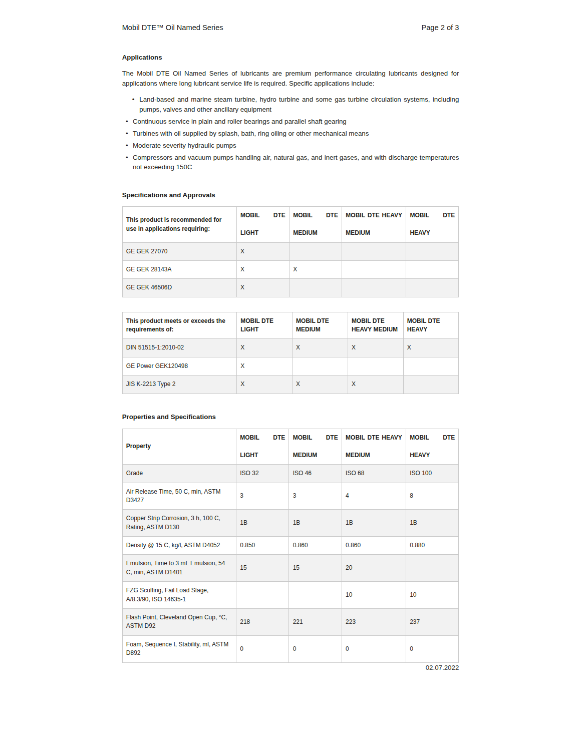Mobil DTE™ Oil Named Series Page 2 of 3
Applications
The Mobil DTE Oil Named Series of lubricants are premium performance circulating lubricants designed for applications where long lubricant service life is required. Specific applications include:
Land-based and marine steam turbine, hydro turbine and some gas turbine circulation systems, including pumps, valves and other ancillary equipment
Continuous service in plain and roller bearings and parallel shaft gearing
Turbines with oil supplied by splash, bath, ring oiling or other mechanical means
Moderate severity hydraulic pumps
Compressors and vacuum pumps handling air, natural gas, and inert gases, and with discharge temperatures not exceeding 150C
Specifications and Approvals
| This product is recommended for use in applications requiring: | MOBIL DTE LIGHT | MOBIL DTE MEDIUM | MOBIL DTE HEAVY MEDIUM | MOBIL DTE HEAVY |
| --- | --- | --- | --- | --- |
| GE GEK 27070 | X | | | |
| GE GEK 28143A | X | X | | |
| GE GEK 46506D | X | | | |
| This product meets or exceeds the requirements of: | MOBIL DTE LIGHT | MOBIL DTE MEDIUM | MOBIL DTE HEAVY MEDIUM | MOBIL DTE HEAVY |
| --- | --- | --- | --- | --- |
| DIN 51515-1:2010-02 | X | X | X | X |
| GE Power GEK120498 | X | | | |
| JIS K-2213 Type 2 | X | X | X | |
Properties and Specifications
| Property | MOBIL DTE LIGHT | MOBIL DTE MEDIUM | MOBIL DTE HEAVY MEDIUM | MOBIL DTE HEAVY |
| --- | --- | --- | --- | --- |
| Grade | ISO 32 | ISO 46 | ISO 68 | ISO 100 |
| Air Release Time, 50 C, min, ASTM D3427 | 3 | 3 | 4 | 8 |
| Copper Strip Corrosion, 3 h, 100 C, Rating, ASTM D130 | 1B | 1B | 1B | 1B |
| Density @ 15 C, kg/l, ASTM D4052 | 0.850 | 0.860 | 0.860 | 0.880 |
| Emulsion, Time to 3 mL Emulsion, 54 C, min, ASTM D1401 | 15 | 15 | 20 | |
| FZG Scuffing, Fail Load Stage, A/8.3/90, ISO 14635-1 | | | 10 | 10 |
| Flash Point, Cleveland Open Cup, °C, ASTM D92 | 218 | 221 | 223 | 237 |
| Foam, Sequence I, Stability, ml, ASTM D892 | 0 | 0 | 0 | 0 |
02.07.2022